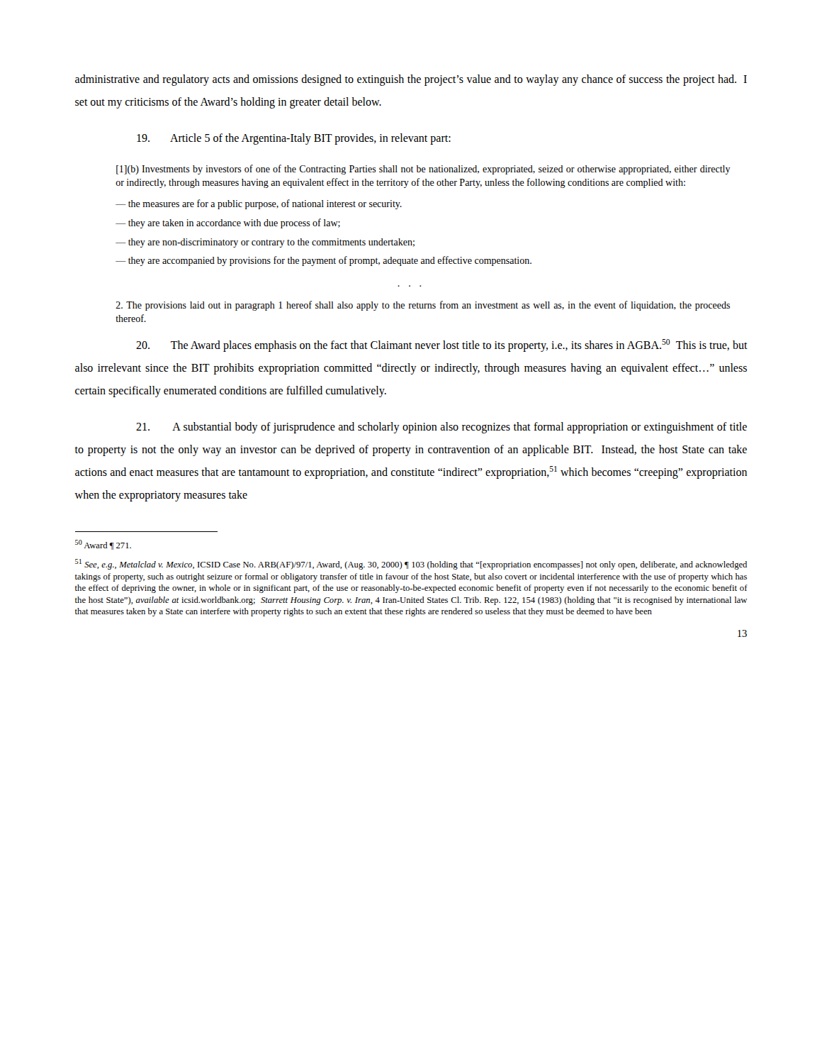administrative and regulatory acts and omissions designed to extinguish the project’s value and to waylay any chance of success the project had. I set out my criticisms of the Award’s holding in greater detail below.
19. Article 5 of the Argentina-Italy BIT provides, in relevant part:
[1](b) Investments by investors of one of the Contracting Parties shall not be nationalized, expropriated, seized or otherwise appropriated, either directly or indirectly, through measures having an equivalent effect in the territory of the other Party, unless the following conditions are complied with:
— the measures are for a public purpose, of national interest or security.
— they are taken in accordance with due process of law;
— they are non-discriminatory or contrary to the commitments undertaken;
— they are accompanied by provisions for the payment of prompt, adequate and effective compensation.
. . .
2. The provisions laid out in paragraph 1 hereof shall also apply to the returns from an investment as well as, in the event of liquidation, the proceeds thereof.
20. The Award places emphasis on the fact that Claimant never lost title to its property, i.e., its shares in AGBA.50 This is true, but also irrelevant since the BIT prohibits expropriation committed “directly or indirectly, through measures having an equivalent effect…” unless certain specifically enumerated conditions are fulfilled cumulatively.
21. A substantial body of jurisprudence and scholarly opinion also recognizes that formal appropriation or extinguishment of title to property is not the only way an investor can be deprived of property in contravention of an applicable BIT. Instead, the host State can take actions and enact measures that are tantamount to expropriation, and constitute “indirect” expropriation,51 which becomes “creeping” expropriation when the expropriatory measures take
50 Award ¶ 271.
51 See, e.g., Metalclad v. Mexico, ICSID Case No. ARB(AF)/97/1, Award, (Aug. 30, 2000) ¶ 103 (holding that “[expropriation encompasses] not only open, deliberate, and acknowledged takings of property, such as outright seizure or formal or obligatory transfer of title in favour of the host State, but also covert or incidental interference with the use of property which has the effect of depriving the owner, in whole or in significant part, of the use or reasonably-to-be-expected economic benefit of property even if not necessarily to the economic benefit of the host State”), available at icsid.worldbank.org; Starrett Housing Corp. v. Iran, 4 Iran-United States Cl. Trib. Rep. 122, 154 (1983) (holding that "it is recognised by international law that measures taken by a State can interfere with property rights to such an extent that these rights are rendered so useless that they must be deemed to have been
13